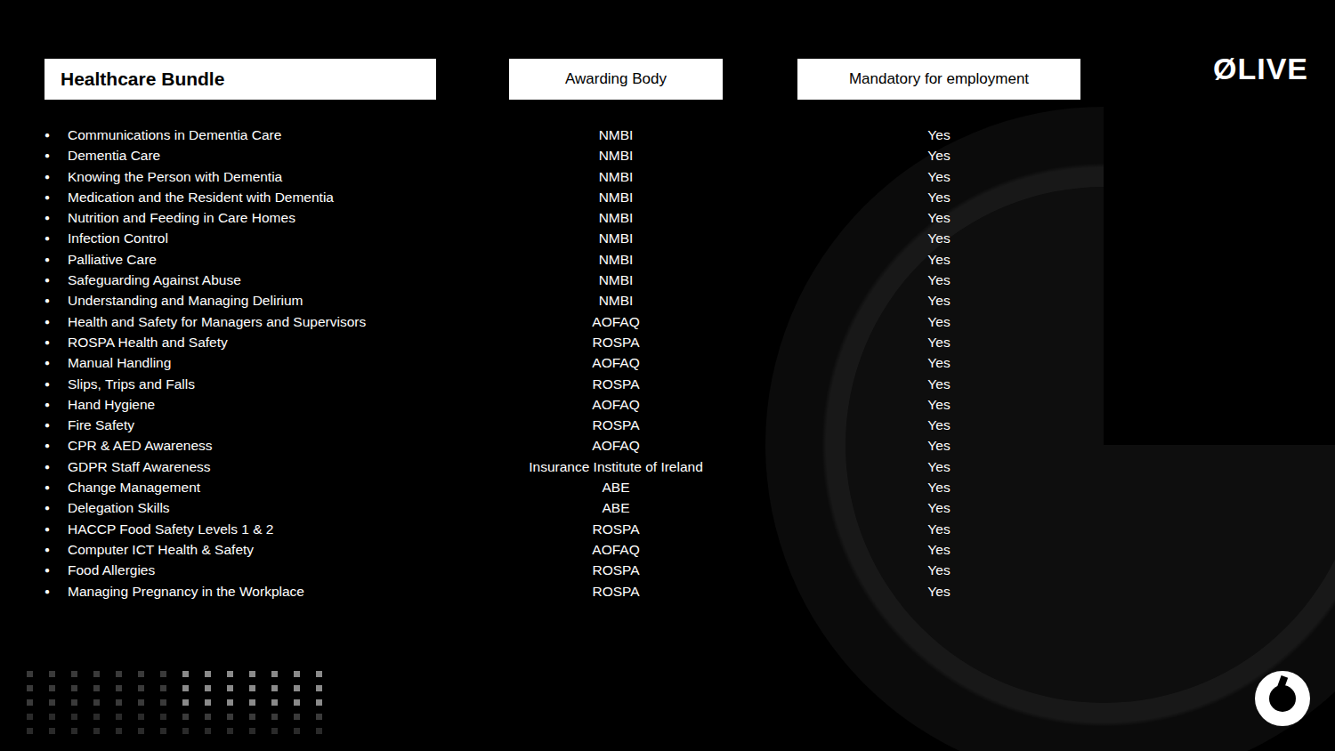Healthcare Bundle
Awarding Body
Mandatory for employment
ØLIVE
Communications in Dementia Care
Dementia Care
Knowing the Person with Dementia
Medication and the Resident with Dementia
Nutrition and Feeding in Care Homes
Infection Control
Palliative Care
Safeguarding Against Abuse
Understanding and Managing Delirium
Health and Safety for Managers and Supervisors
ROSPA Health and Safety
Manual Handling
Slips, Trips and Falls
Hand Hygiene
Fire Safety
CPR & AED Awareness
GDPR Staff Awareness
Change Management
Delegation Skills
HACCP Food Safety Levels 1 & 2
Computer ICT Health & Safety
Food Allergies
Managing Pregnancy in the Workplace
NMBI
NMBI
NMBI
NMBI
NMBI
NMBI
NMBI
NMBI
NMBI
AOFAQ
ROSPA
AOFAQ
ROSPA
AOFAQ
ROSPA
AOFAQ
Insurance Institute of Ireland
ABE
ABE
ROSPA
AOFAQ
ROSPA
ROSPA
Yes
Yes
Yes
Yes
Yes
Yes
Yes
Yes
Yes
Yes
Yes
Yes
Yes
Yes
Yes
Yes
Yes
Yes
Yes
Yes
Yes
Yes
Yes
2